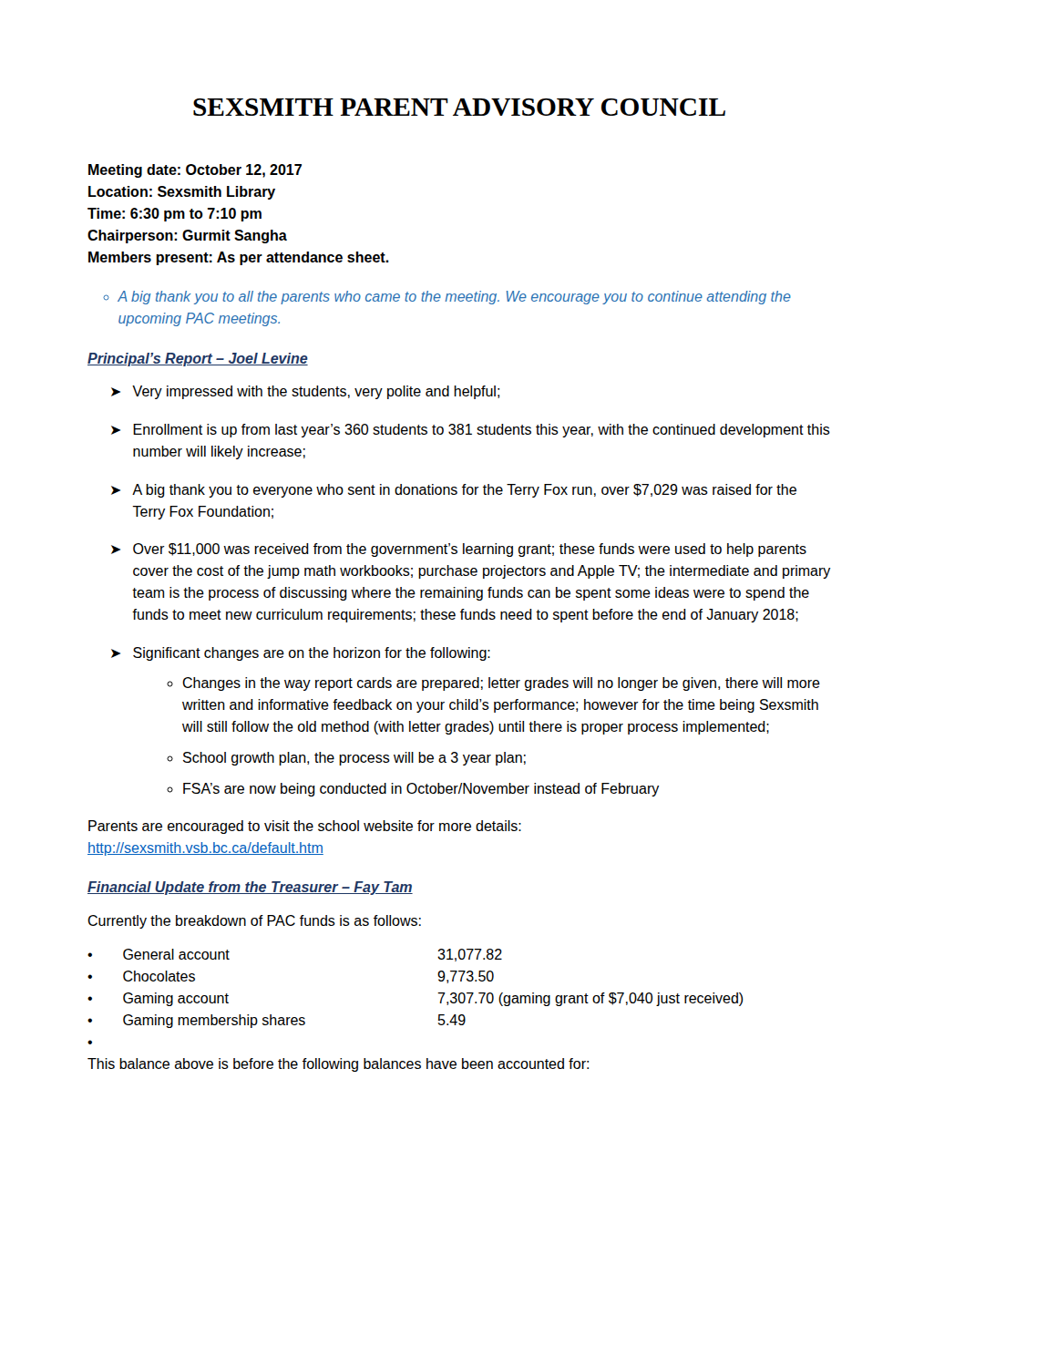SEXSMITH PARENT ADVISORY COUNCIL
Meeting date: October 12, 2017
Location: Sexsmith Library
Time: 6:30 pm to 7:10 pm
Chairperson: Gurmit Sangha
Members present: As per attendance sheet.
A big thank you to all the parents who came to the meeting. We encourage you to continue attending the upcoming PAC meetings.
Principal’s Report – Joel Levine
Very impressed with the students, very polite and helpful;
Enrollment is up from last year’s 360 students to 381 students this year, with the continued development this number will likely increase;
A big thank you to everyone who sent in donations for the Terry Fox run, over $7,029 was raised for the Terry Fox Foundation;
Over $11,000 was received from the government’s learning grant; these funds were used to help parents cover the cost of the jump math workbooks; purchase projectors and Apple TV; the intermediate and primary team is the process of discussing where the remaining funds can be spent some ideas were to spend the funds to meet new curriculum requirements; these funds need to spent before the end of January 2018;
Significant changes are on the horizon for the following:
Changes in the way report cards are prepared; letter grades will no longer be given, there will more written and informative feedback on your child’s performance; however for the time being Sexsmith will still follow the old method (with letter grades) until there is proper process implemented;
School growth plan, the process will be a 3 year plan;
FSA’s are now being conducted in October/November instead of February
Parents are encouraged to visit the school website for more details:
http://sexsmith.vsb.bc.ca/default.htm
Financial Update from the Treasurer – Fay Tam
Currently the breakdown of PAC funds is as follows:
| • | General account | 31,077.82 |
| • | Chocolates | 9,773.50 |
| • | Gaming account | 7,307.70 (gaming grant of $7,040 just received) |
| • | Gaming membership shares | 5.49 |
| • | | |
This balance above is before the following balances have been accounted for: